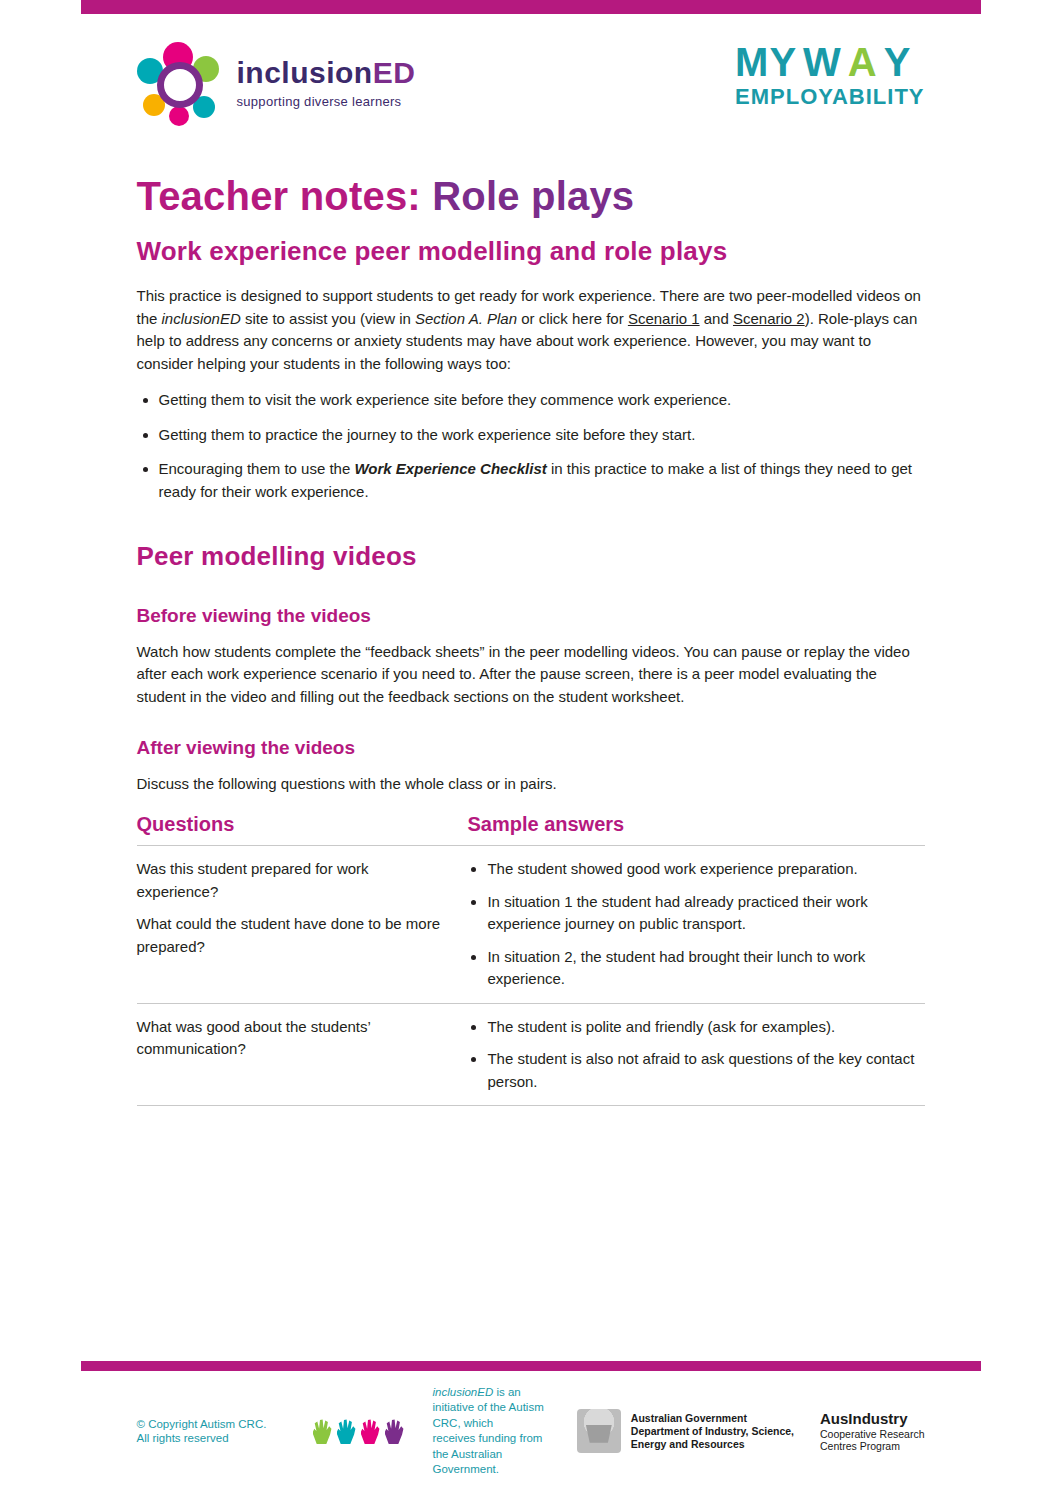inclusionED
supporting diverse learners
MY WAY
EMPLOYABILITY
Teacher notes: Role plays
Work experience peer modelling and role plays
This practice is designed to support students to get ready for work experience. There are two peer-modelled videos on the inclusionED site to assist you (view in Section A. Plan or click here for Scenario 1 and Scenario 2). Role-plays can help to address any concerns or anxiety students may have about work experience. However, you may want to consider helping your students in the following ways too:
Getting them to visit the work experience site before they commence work experience.
Getting them to practice the journey to the work experience site before they start.
Encouraging them to use the Work Experience Checklist in this practice to make a list of things they need to get ready for their work experience.
Peer modelling videos
Before viewing the videos
Watch how students complete the “feedback sheets” in the peer modelling videos. You can pause or replay the video after each work experience scenario if you need to. After the pause screen, there is a peer model evaluating the student in the video and filling out the feedback sections on the student worksheet.
After viewing the videos
Discuss the following questions with the whole class or in pairs.
| Questions | Sample answers |
| --- | --- |
| Was this student prepared for work experience? What could the student have done to be more prepared? | The student showed good work experience preparation. In situation 1 the student had already practiced their work experience journey on public transport. In situation 2, the student had brought their lunch to work experience. |
| What was good about the students’ communication? | The student is polite and friendly (ask for examples). The student is also not afraid to ask questions of the key contact person. |
© Copyright Autism CRC.
All rights reserved
inclusionED is an initiative of the Autism CRC, which
receives funding from the Australian Government.
Australian Government
Department of Industry, Science,
Energy and Resources
AusIndustry
Cooperative Research
Centres Program